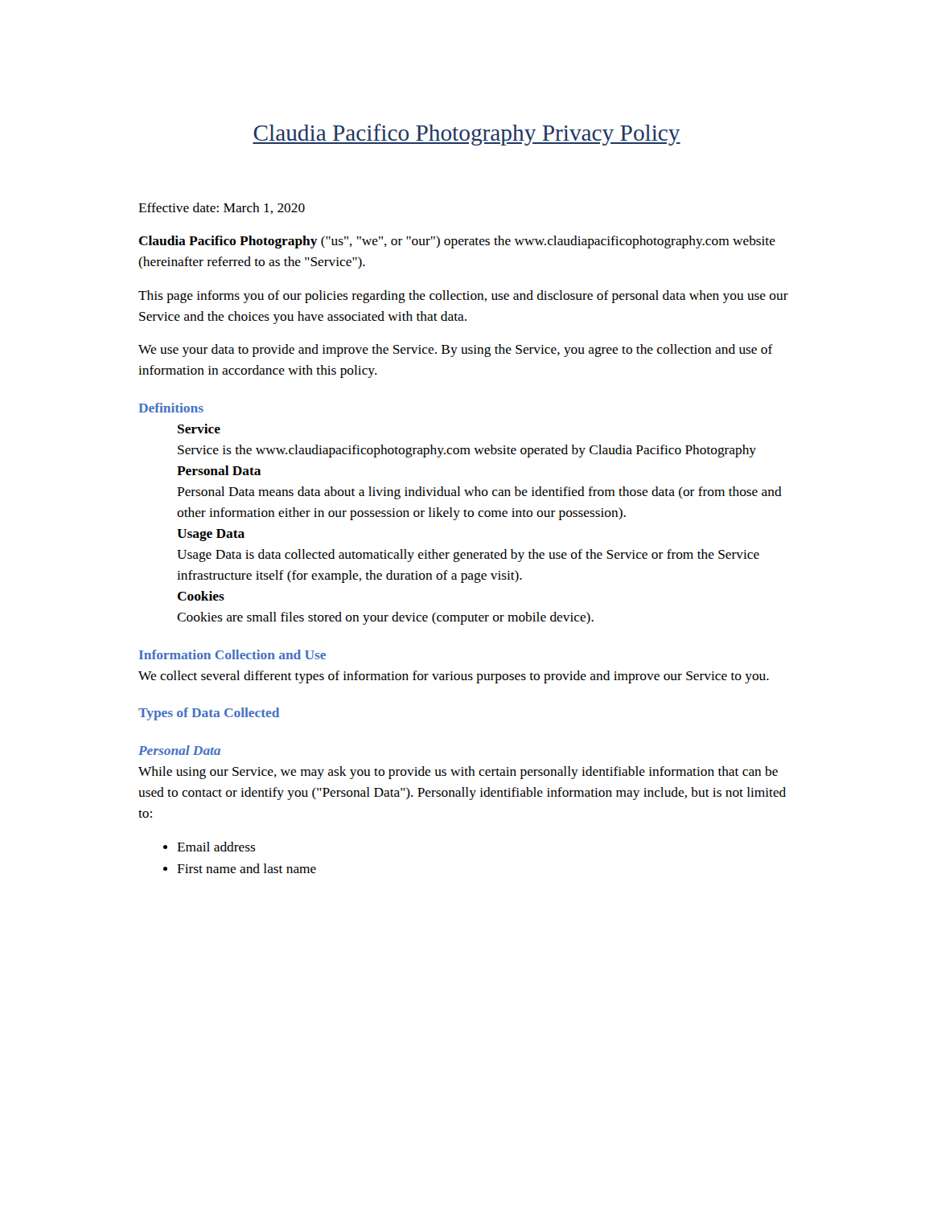Claudia Pacifico Photography Privacy Policy
Effective date: March 1, 2020
Claudia Pacifico Photography ("us", "we", or "our") operates the www.claudiapacificophotography.com website (hereinafter referred to as the "Service").
This page informs you of our policies regarding the collection, use and disclosure of personal data when you use our Service and the choices you have associated with that data.
We use your data to provide and improve the Service. By using the Service, you agree to the collection and use of information in accordance with this policy.
Definitions
Service
Service is the www.claudiapacificophotography.com website operated by Claudia Pacifico Photography
Personal Data
Personal Data means data about a living individual who can be identified from those data (or from those and other information either in our possession or likely to come into our possession).
Usage Data
Usage Data is data collected automatically either generated by the use of the Service or from the Service infrastructure itself (for example, the duration of a page visit).
Cookies
Cookies are small files stored on your device (computer or mobile device).
Information Collection and Use
We collect several different types of information for various purposes to provide and improve our Service to you.
Types of Data Collected
Personal Data
While using our Service, we may ask you to provide us with certain personally identifiable information that can be used to contact or identify you ("Personal Data"). Personally identifiable information may include, but is not limited to:
Email address
First name and last name